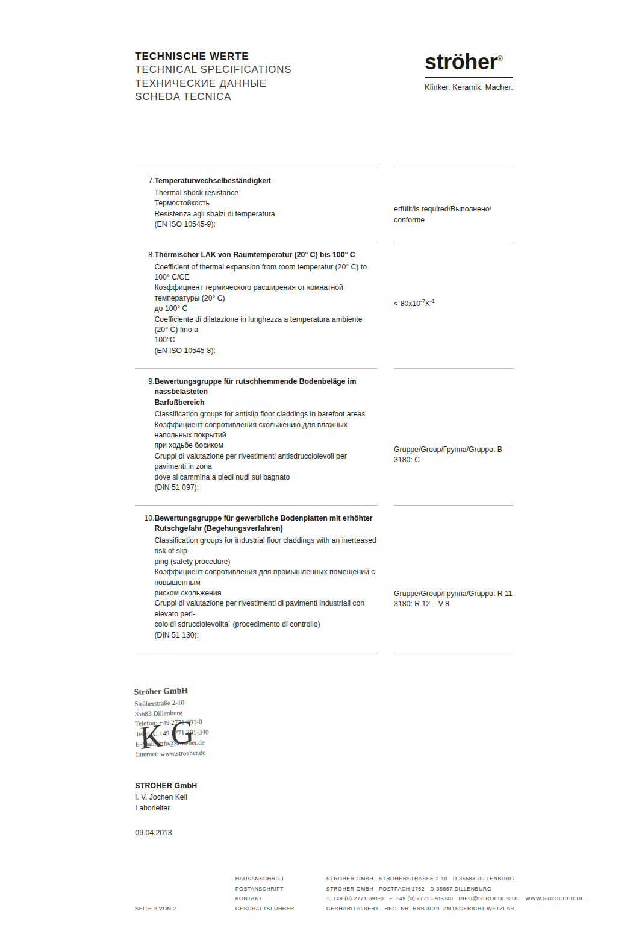Technische Werte
Technical Specifications
Технические данные
Scheda Tecnica
ströher®
Klinker. Keramik. Macher.
| 7. | Temperaturwechselbeständigkeit Thermal shock resistance Термостойкость Resistenza agli sbalzi di temperatura (EN ISO 10545-9): | | erfüllt/is required/Выполнено/ conforme |
| 8. | Thermischer LAK von Raumtemperatur (20° C) bis 100° C Coefficient of thermal expansion from room temperatur (20° C) to 100° C/CE Коэффициент термического расширения от комнатной температуры (20° C) до 100° C Coefficiente di dilatazione in lunghezza a temperatura ambiente (20° C) fino a 100°C (EN ISO 10545-8): | | < 80x10 -7 K -1 |
| 9. | Bewertungsgruppe für rutschhemmende Bodenbeläge im nassbelasteten Barfußbereich Classification groups for antislip floor claddings in barefoot areas Коэффициент сопротивления скольжению для влажных напольных покрытий при ходьбе босиком Gruppi di valutazione per rivestimenti antisdrucciolevoli per pavimenti in zona dove si cammina a piedi nudi sul bagnato (DIN 51 097): | | Gruppe/Group/Группа/Gruppo: B 3180: C |
| 10. | Bewertungsgruppe für gewerbliche Bodenplatten mit erhöhter Rutschgefahr (Begehungsverfahren) Classification groups for industrial floor claddings with an inerteased risk of slip- ping (safety procedure) Коэффициент сопротивления для промышленных помещений с повышенным риском скольжения Gruppi di valutazione per rivestimenti di pavimenti industriali con elevato peri- colo di sdrucciolevolita´ (procedimento di controllo) (DIN 51 130): | | Gruppe/Group/Группа/Gruppo: R 11 3180: R 12 – V 8 |
Ströher GmbH
Ströherstraße 2-10
35683 Dillenburg
Telefon: +49 2771 391-0
Telefax: +49 2771 391-340
E-Mail: info@stroeher.de
Internet: www.stroeher.de
K G
STRÖHER GmbH
i. V. Jochen Keil
Laborleiter
09.04.2013
Hausanschrift
STRÖHER GMBH STRÖHERSTRASSE 2-10 D-35683 DILLENBURG
Postanschrift
STRÖHER GMBH POSTFACH 1762 D-35667 DILLENBURG
Kontakt
T. +49 (0) 2771 391-0 F. +49 (0) 2771 391-340 INFO@STROEHER.DE WWW.STROEHER.DE
Geschäftsführer
GERHARD ALBERT REG.-NR. HRB 3019 AMTSGERICHT WETZLAR
SEITE 2 VON 2